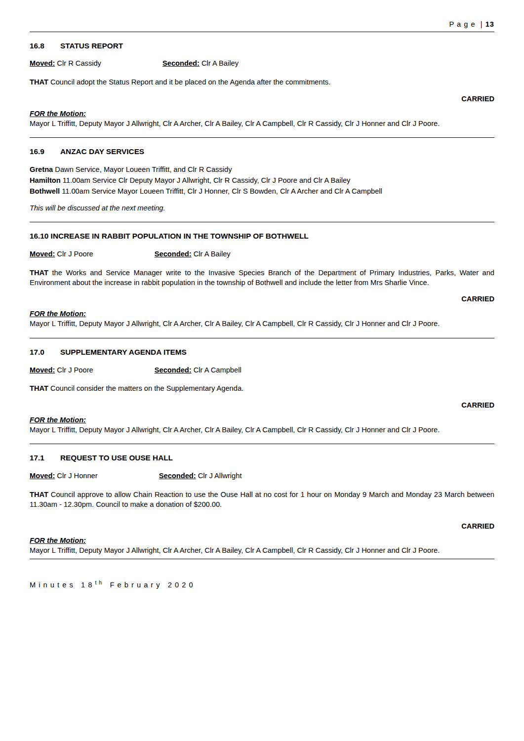P a g e | 13
16.8 STATUS REPORT
Moved: Clr R Cassidy Seconded: Clr A Bailey
THAT Council adopt the Status Report and it be placed on the Agenda after the commitments.
CARRIED
FOR the Motion:
Mayor L Triffitt, Deputy Mayor J Allwright, Clr A Archer, Clr A Bailey, Clr A Campbell, Clr R Cassidy, Clr J Honner and Clr J Poore.
16.9 ANZAC DAY SERVICES
Gretna Dawn Service, Mayor Loueen Triffitt, and Clr R Cassidy
Hamilton 11.00am Service Clr Deputy Mayor J Allwright, Clr R Cassidy, Clr J Poore and Clr A Bailey
Bothwell 11.00am Service Mayor Loueen Triffitt, Clr J Honner, Clr S Bowden, Clr A Archer and Clr A Campbell
This will be discussed at the next meeting.
16.10 INCREASE IN RABBIT POPULATION IN THE TOWNSHIP OF BOTHWELL
Moved: Clr J Poore Seconded: Clr A Bailey
THAT the Works and Service Manager write to the Invasive Species Branch of the Department of Primary Industries, Parks, Water and Environment about the increase in rabbit population in the township of Bothwell and include the letter from Mrs Sharlie Vince.
CARRIED
FOR the Motion:
Mayor L Triffitt, Deputy Mayor J Allwright, Clr A Archer, Clr A Bailey, Clr A Campbell, Clr R Cassidy, Clr J Honner and Clr J Poore.
17.0 SUPPLEMENTARY AGENDA ITEMS
Moved: Clr J Poore Seconded: Clr A Campbell
THAT Council consider the matters on the Supplementary Agenda.
CARRIED
FOR the Motion:
Mayor L Triffitt, Deputy Mayor J Allwright, Clr A Archer, Clr A Bailey, Clr A Campbell, Clr R Cassidy, Clr J Honner and Clr J Poore.
17.1 REQUEST TO USE OUSE HALL
Moved: Clr J Honner Seconded: Clr J Allwright
THAT Council approve to allow Chain Reaction to use the Ouse Hall at no cost for 1 hour on Monday 9 March and Monday 23 March between 11.30am - 12.30pm. Council to make a donation of $200.00.
CARRIED
FOR the Motion:
Mayor L Triffitt, Deputy Mayor J Allwright, Clr A Archer, Clr A Bailey, Clr A Campbell, Clr R Cassidy, Clr J Honner and Clr J Poore.
M i n u t e s 1 8 t h F e b r u a r y 2 0 2 0